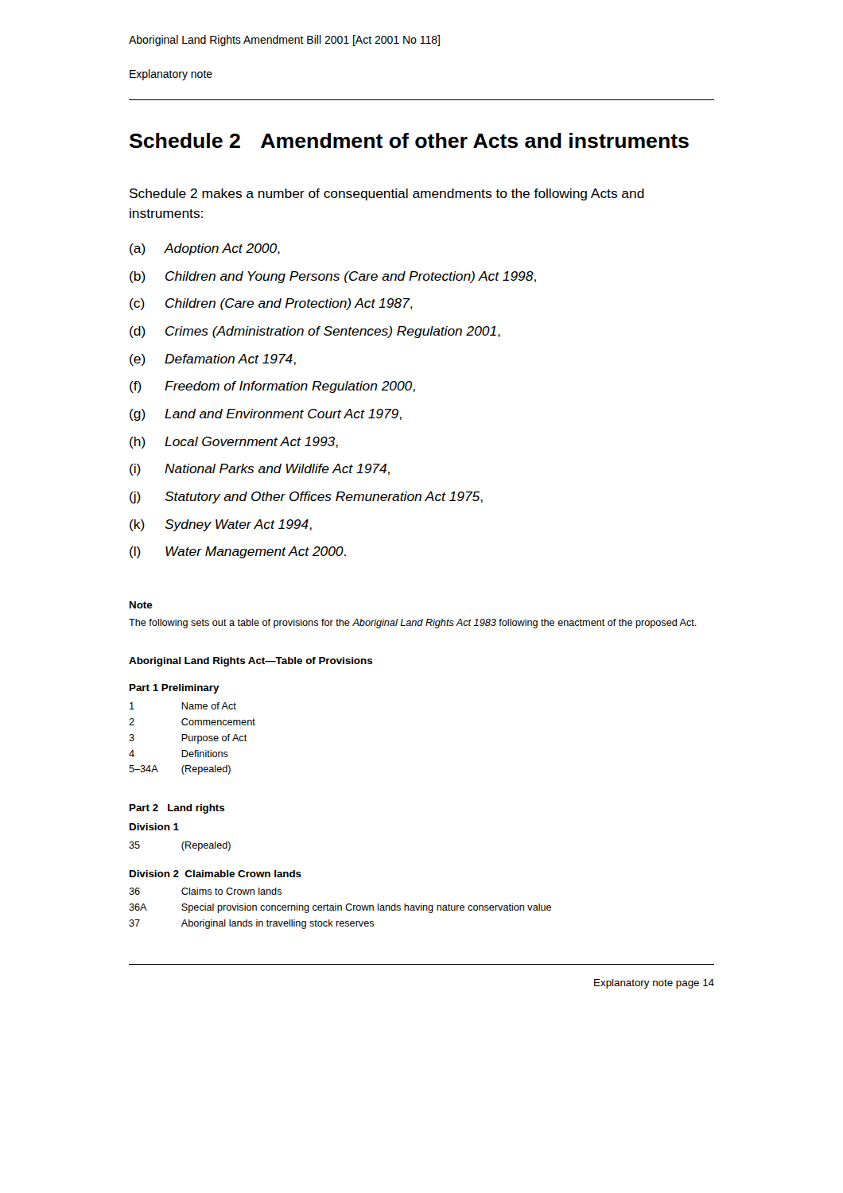Aboriginal Land Rights Amendment Bill 2001 [Act 2001 No 118]
Explanatory note
Schedule 2 Amendment of other Acts and instruments
Schedule 2 makes a number of consequential amendments to the following Acts and instruments:
(a) Adoption Act 2000,
(b) Children and Young Persons (Care and Protection) Act 1998,
(c) Children (Care and Protection) Act 1987,
(d) Crimes (Administration of Sentences) Regulation 2001,
(e) Defamation Act 1974,
(f) Freedom of Information Regulation 2000,
(g) Land and Environment Court Act 1979,
(h) Local Government Act 1993,
(i) National Parks and Wildlife Act 1974,
(j) Statutory and Other Offices Remuneration Act 1975,
(k) Sydney Water Act 1994,
(l) Water Management Act 2000.
Note
The following sets out a table of provisions for the Aboriginal Land Rights Act 1983 following the enactment of the proposed Act.
Aboriginal Land Rights Act—Table of Provisions
Part 1 Preliminary
| 1 | Name of Act |
| 2 | Commencement |
| 3 | Purpose of Act |
| 4 | Definitions |
| 5–34A | (Repealed) |
Part 2 Land rights
Division 1
| 35 | (Repealed) |
Division 2 Claimable Crown lands
| 36 | Claims to Crown lands |
| 36A | Special provision concerning certain Crown lands having nature conservation value |
| 37 | Aboriginal lands in travelling stock reserves |
Explanatory note page 14